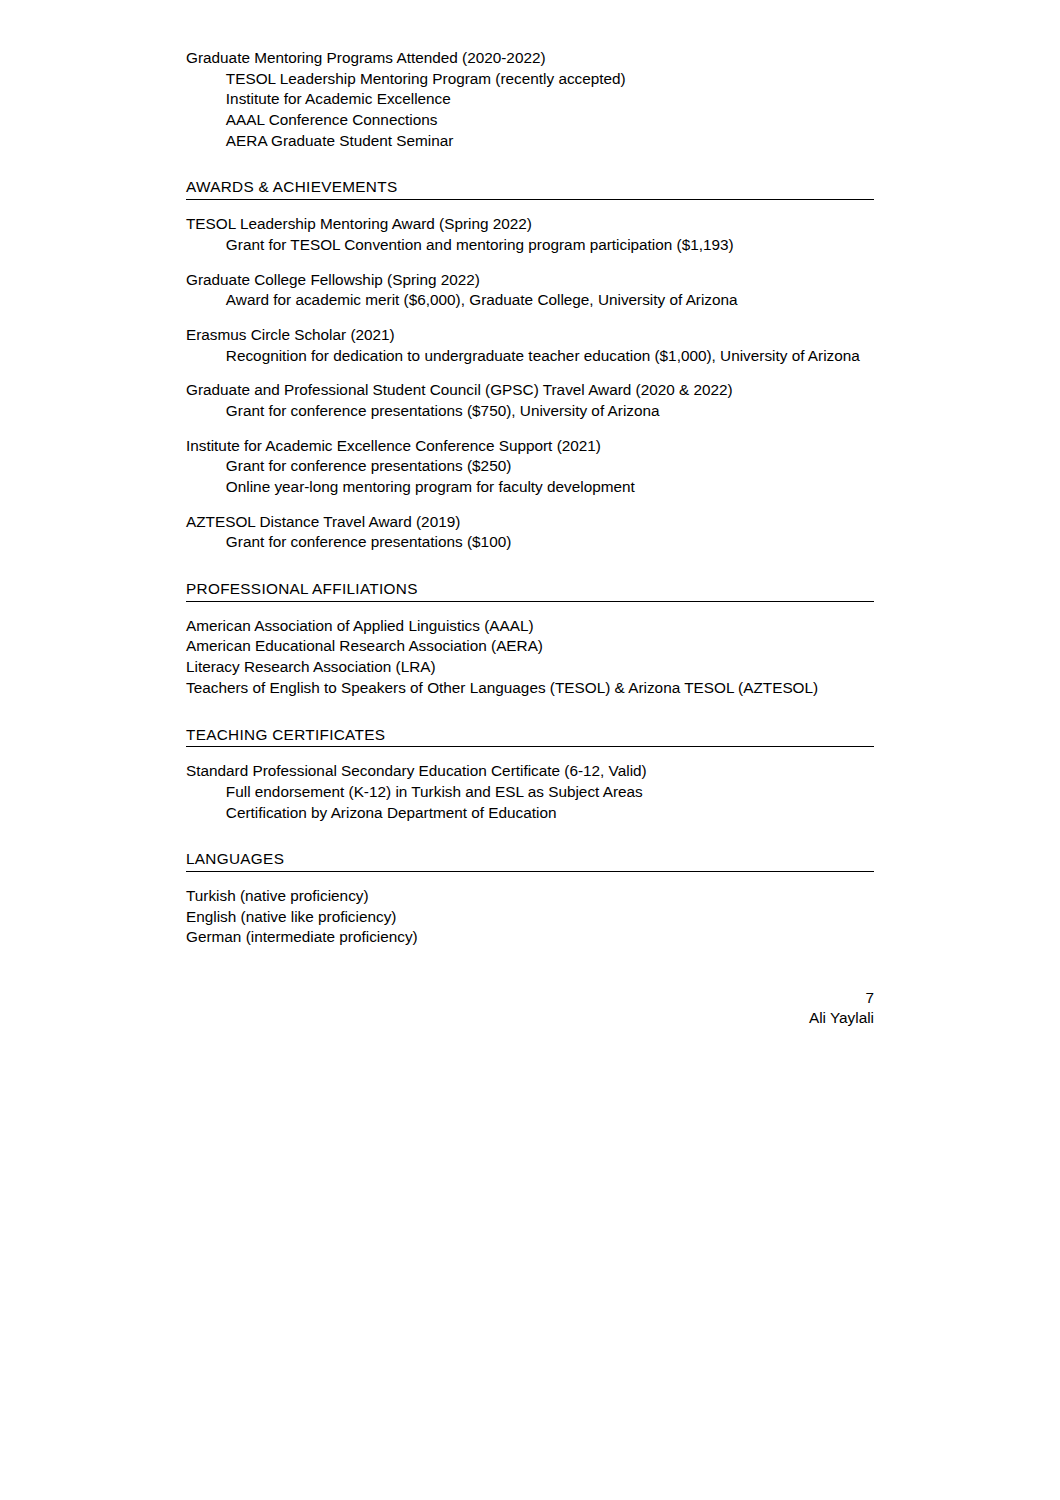Graduate Mentoring Programs Attended (2020-2022)
TESOL Leadership Mentoring Program (recently accepted)
Institute for Academic Excellence
AAAL Conference Connections
AERA Graduate Student Seminar
Awards & Achievements
TESOL Leadership Mentoring Award (Spring 2022)
Grant for TESOL Convention and mentoring program participation ($1,193)
Graduate College Fellowship (Spring 2022)
Award for academic merit ($6,000), Graduate College, University of Arizona
Erasmus Circle Scholar (2021)
Recognition for dedication to undergraduate teacher education ($1,000), University of Arizona
Graduate and Professional Student Council (GPSC) Travel Award (2020 & 2022)
Grant for conference presentations ($750), University of Arizona
Institute for Academic Excellence Conference Support (2021)
Grant for conference presentations ($250)
Online year-long mentoring program for faculty development
AZTESOL Distance Travel Award (2019)
Grant for conference presentations ($100)
Professional Affiliations
American Association of Applied Linguistics (AAAL)
American Educational Research Association (AERA)
Literacy Research Association (LRA)
Teachers of English to Speakers of Other Languages (TESOL) & Arizona TESOL (AZTESOL)
Teaching Certificates
Standard Professional Secondary Education Certificate (6-12, Valid)
Full endorsement (K-12) in Turkish and ESL as Subject Areas
Certification by Arizona Department of Education
Languages
Turkish (native proficiency)
English (native like proficiency)
German (intermediate proficiency)
7 Ali Yaylali